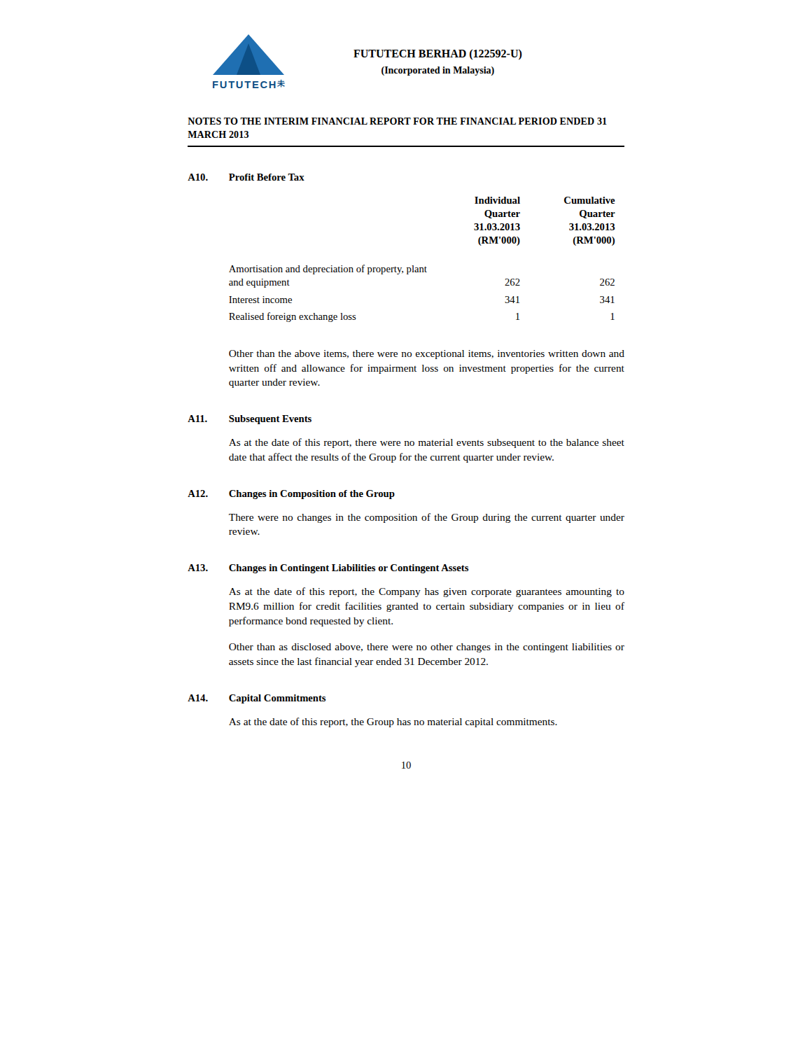FUTUTECH未
FUTUTECH BERHAD (122592-U)
(Incorporated in Malaysia)
NOTES TO THE INTERIM FINANCIAL REPORT FOR THE FINANCIAL PERIOD ENDED 31 MARCH 2013
A10.
Profit Before Tax
| | Individual | Cumulative |
| --- | --- | --- |
| | Quarter | Quarter |
| | 31.03.2013 | 31.03.2013 |
| | (RM'000) | (RM'000) |
| Amortisation and depreciation of property, plant and equipment | 262 | 262 |
| Interest income | 341 | 341 |
| Realised foreign exchange loss | 1 | 1 |
Other than the above items, there were no exceptional items, inventories written down and written off and allowance for impairment loss on investment properties for the current quarter under review.
A11.
Subsequent Events
As at the date of this report, there were no material events subsequent to the balance sheet date that affect the results of the Group for the current quarter under review.
A12.
Changes in Composition of the Group
There were no changes in the composition of the Group during the current quarter under review.
A13.
Changes in Contingent Liabilities or Contingent Assets
As at the date of this report, the Company has given corporate guarantees amounting to RM9.6 million for credit facilities granted to certain subsidiary companies or in lieu of performance bond requested by client.
Other than as disclosed above, there were no other changes in the contingent liabilities or assets since the last financial year ended 31 December 2012.
A14.
Capital Commitments
As at the date of this report, the Group has no material capital commitments.
10